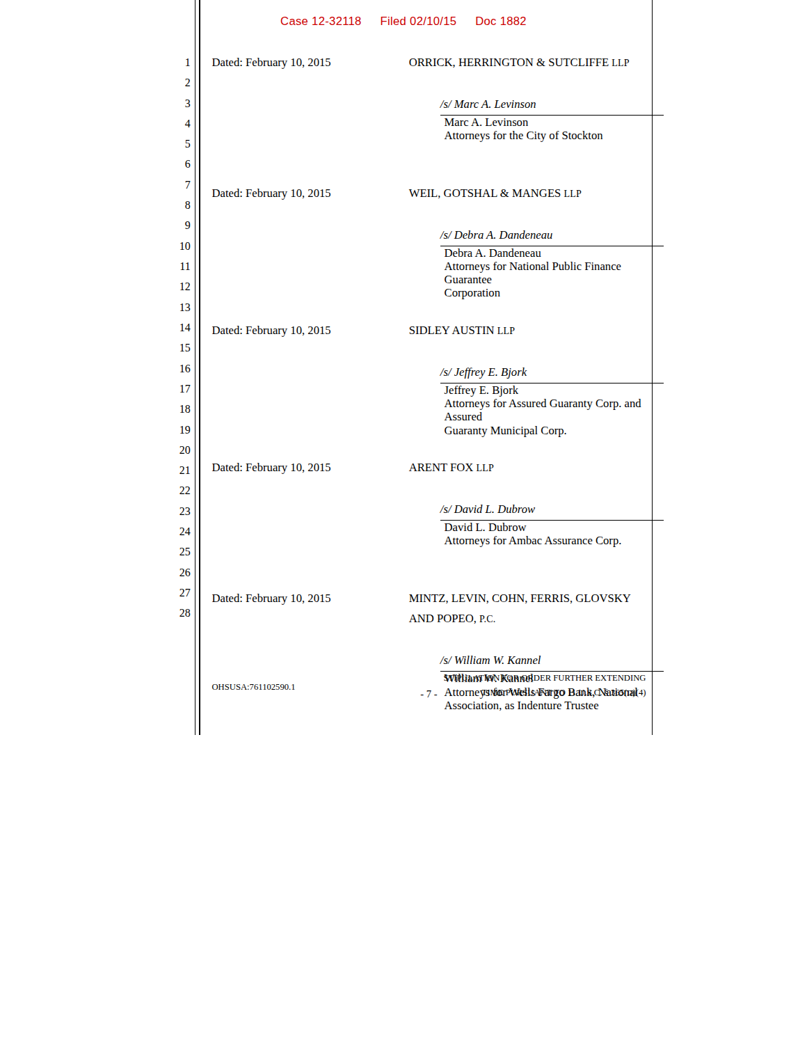Case 12-32118 Filed 02/10/15 Doc 1882
1
2
3
4
5
6
7
8
9
10
11
12
13
14
15
16
17
18
19
20
21
22
23
24
25
26
27
28
Dated: February 10, 2015 ORRICK, HERRINGTON & SUTCLIFFE LLP
/s/ Marc A. Levinson
Marc A. Levinson
Attorneys for the City of Stockton
Dated: February 10, 2015 WEIL, GOTSHAL & MANGES LLP
/s/ Debra A. Dandeneau
Debra A. Dandeneau
Attorneys for National Public Finance Guarantee
Corporation
Dated: February 10, 2015 SIDLEY AUSTIN LLP
/s/ Jeffrey E. Bjork
Jeffrey E. Bjork
Attorneys for Assured Guaranty Corp. and Assured
Guaranty Municipal Corp.
Dated: February 10, 2015 ARENT FOX LLP
/s/ David L. Dubrow
David L. Dubrow
Attorneys for Ambac Assurance Corp.
Dated: February 10, 2015 MINTZ, LEVIN, COHN, FERRIS, GLOVSKY
AND POPEO, P.C.
/s/ William W. Kannel
William W. Kannel
Attorneys for Wells Fargo Bank, National
Association, as Indenture Trustee
OHSUSA:761102590.1
- 7 -
STIPULATION FOR ORDER FURTHER EXTENDING TIME PURSUANT TO 11 U.S.C. § 365(D)(4)